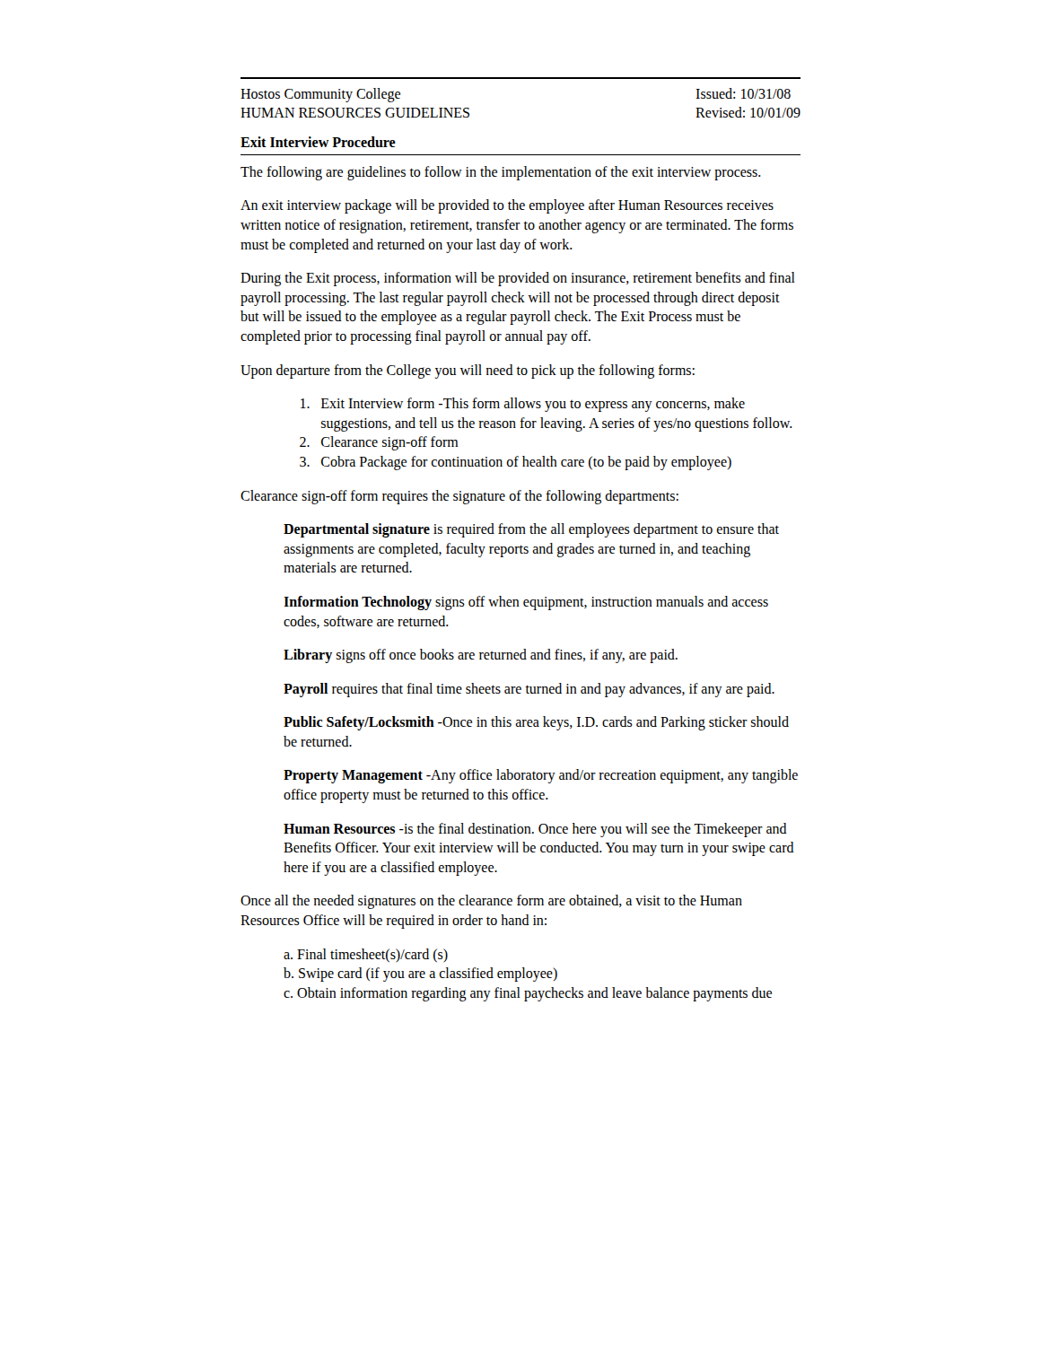Hostos Community College
HUMAN RESOURCES GUIDELINES
Issued: 10/31/08
Revised: 10/01/09
Exit Interview Procedure
The following are guidelines to follow in the implementation of the exit interview process.
An exit interview package will be provided to the employee after Human Resources receives written notice of resignation, retirement, transfer to another agency or are terminated. The forms must be completed and returned on your last day of work.
During the Exit process, information will be provided on insurance, retirement benefits and final payroll processing. The last regular payroll check will not be processed through direct deposit but will be issued to the employee as a regular payroll check. The Exit Process must be completed prior to processing final payroll or annual pay off.
Upon departure from the College you will need to pick up the following forms:
Exit Interview form -This form allows you to express any concerns, make suggestions, and tell us the reason for leaving. A series of yes/no questions follow.
Clearance sign-off form
Cobra Package for continuation of health care (to be paid by employee)
Clearance sign-off form requires the signature of the following departments:
Departmental signature is required from the all employees department to ensure that assignments are completed, faculty reports and grades are turned in, and teaching materials are returned.
Information Technology signs off when equipment, instruction manuals and access codes, software are returned.
Library signs off once books are returned and fines, if any, are paid.
Payroll requires that final time sheets are turned in and pay advances, if any are paid.
Public Safety/Locksmith -Once in this area keys, I.D. cards and Parking sticker should be returned.
Property Management -Any office laboratory and/or recreation equipment, any tangible office property must be returned to this office.
Human Resources -is the final destination. Once here you will see the Timekeeper and Benefits Officer. Your exit interview will be conducted. You may turn in your swipe card here if you are a classified employee.
Once all the needed signatures on the clearance form are obtained, a visit to the Human Resources Office will be required in order to hand in:
a. Final timesheet(s)/card (s)
b. Swipe card (if you are a classified employee)
c. Obtain information regarding any final paychecks and leave balance payments due